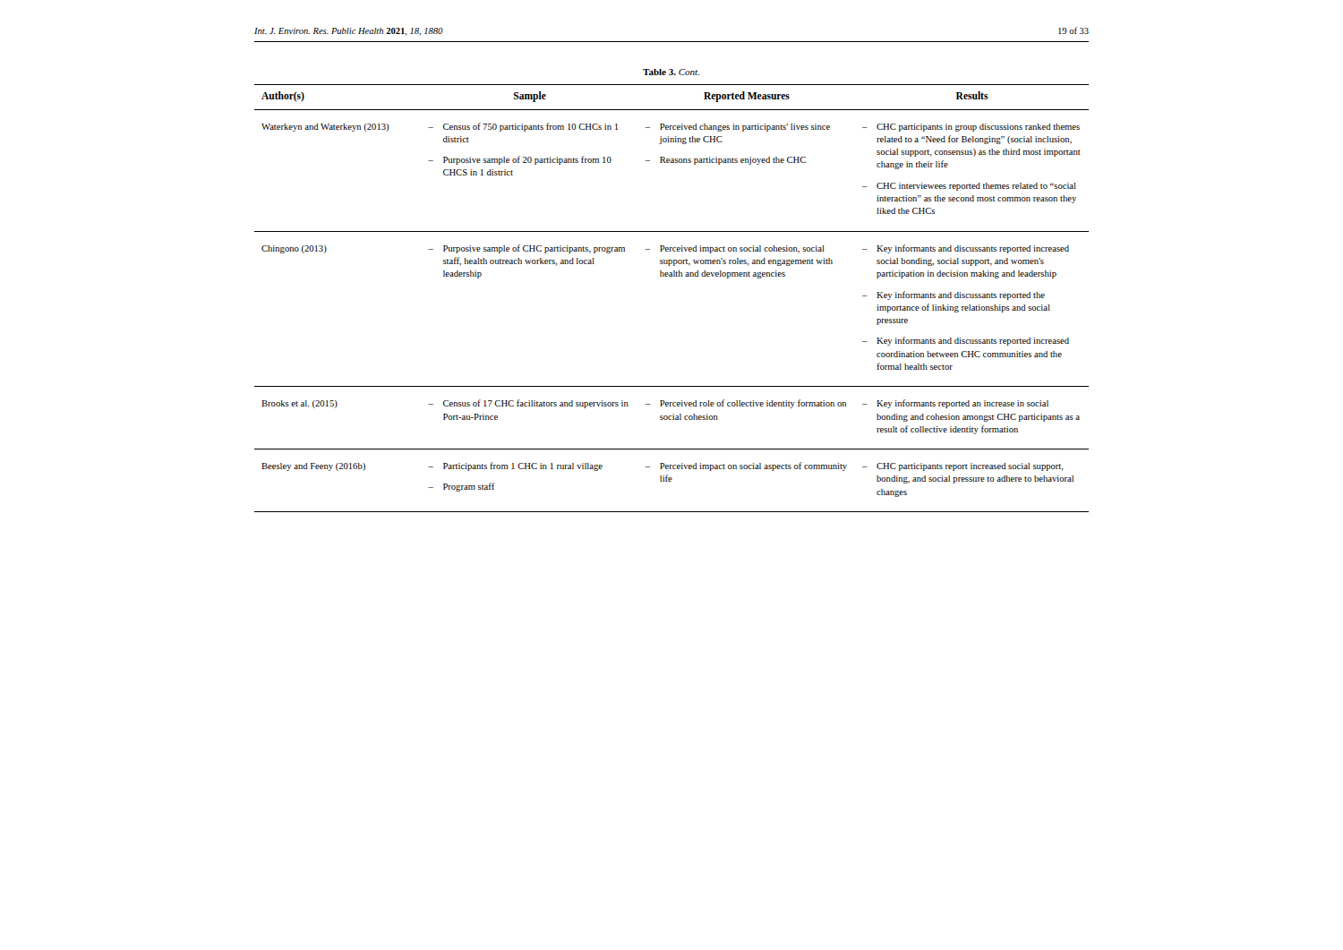Int. J. Environ. Res. Public Health 2021, 18, 1880
19 of 33
Table 3. Cont.
| Author(s) | Sample | Reported Measures | Results |
| --- | --- | --- | --- |
| Waterkeyn and Waterkeyn (2013) | Census of 750 participants from 10 CHCs in 1 district Purposive sample of 20 participants from 10 CHCS in 1 district | Perceived changes in participants' lives since joining the CHC Reasons participants enjoyed the CHC | CHC participants in group discussions ranked themes related to a “Need for Belonging” (social inclusion, social support, consensus) as the third most important change in their life CHC interviewees reported themes related to “social interaction” as the second most common reason they liked the CHCs |
| Chingono (2013) | Purposive sample of CHC participants, program staff, health outreach workers, and local leadership | Perceived impact on social cohesion, social support, women's roles, and engagement with health and development agencies | Key informants and discussants reported increased social bonding, social support, and women's participation in decision making and leadership Key informants and discussants reported the importance of linking relationships and social pressure Key informants and discussants reported increased coordination between CHC communities and the formal health sector |
| Brooks et al. (2015) | Census of 17 CHC facilitators and supervisors in Port-au-Prince | Perceived role of collective identity formation on social cohesion | Key informants reported an increase in social bonding and cohesion amongst CHC participants as a result of collective identity formation |
| Beesley and Feeny (2016b) | Participants from 1 CHC in 1 rural village Program staff | Perceived impact on social aspects of community life | CHC participants report increased social support, bonding, and social pressure to adhere to behavioral changes |